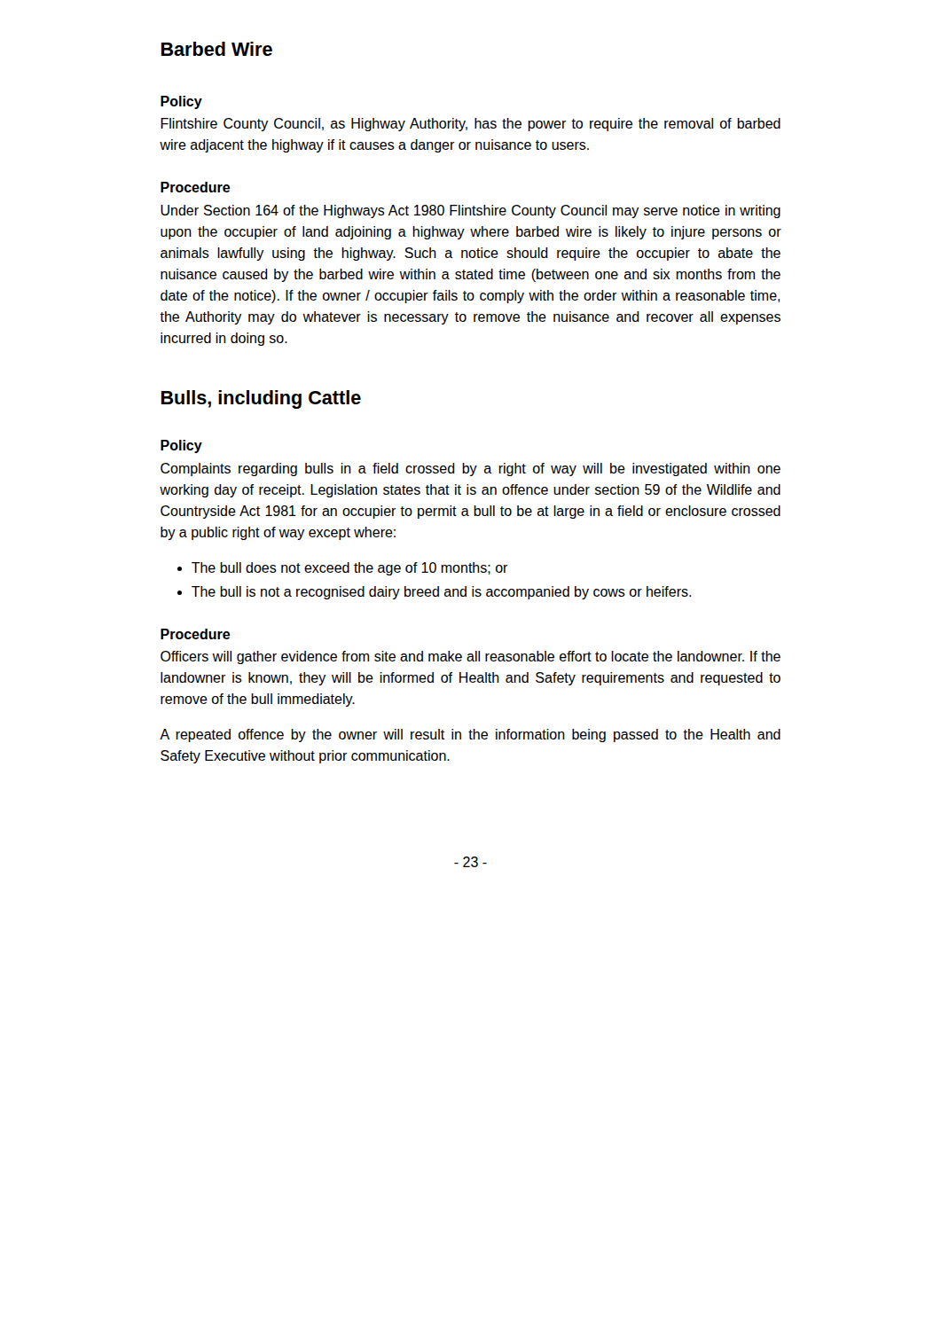Barbed Wire
Policy
Flintshire County Council, as Highway Authority, has the power to require the removal of barbed wire adjacent the highway if it causes a danger or nuisance to users.
Procedure
Under Section 164 of the Highways Act 1980 Flintshire County Council may serve notice in writing upon the occupier of land adjoining a highway where barbed wire is likely to injure persons or animals lawfully using the highway. Such a notice should require the occupier to abate the nuisance caused by the barbed wire within a stated time (between one and six months from the date of the notice). If the owner / occupier fails to comply with the order within a reasonable time, the Authority may do whatever is necessary to remove the nuisance and recover all expenses incurred in doing so.
Bulls, including Cattle
Policy
Complaints regarding bulls in a field crossed by a right of way will be investigated within one working day of receipt. Legislation states that it is an offence under section 59 of the Wildlife and Countryside Act 1981 for an occupier to permit a bull to be at large in a field or enclosure crossed by a public right of way except where:
The bull does not exceed the age of 10 months; or
The bull is not a recognised dairy breed and is accompanied by cows or heifers.
Procedure
Officers will gather evidence from site and make all reasonable effort to locate the landowner. If the landowner is known, they will be informed of Health and Safety requirements and requested to remove of the bull immediately.
A repeated offence by the owner will result in the information being passed to the Health and Safety Executive without prior communication.
- 23 -